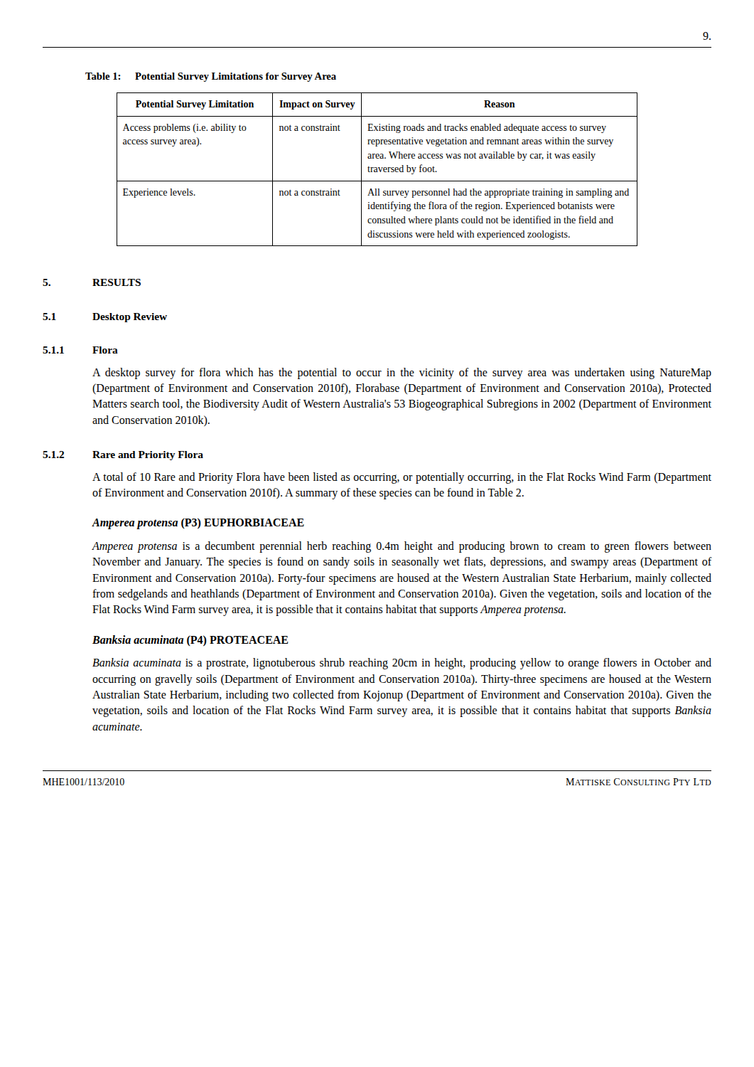9.
Table 1: Potential Survey Limitations for Survey Area
| Potential Survey Limitation | Impact on Survey | Reason |
| --- | --- | --- |
| Access problems (i.e. ability to access survey area). | not a constraint | Existing roads and tracks enabled adequate access to survey representative vegetation and remnant areas within the survey area. Where access was not available by car, it was easily traversed by foot. |
| Experience levels. | not a constraint | All survey personnel had the appropriate training in sampling and identifying the flora of the region. Experienced botanists were consulted where plants could not be identified in the field and discussions were held with experienced zoologists. |
5. RESULTS
5.1 Desktop Review
5.1.1 Flora
A desktop survey for flora which has the potential to occur in the vicinity of the survey area was undertaken using NatureMap (Department of Environment and Conservation 2010f), Florabase (Department of Environment and Conservation 2010a), Protected Matters search tool, the Biodiversity Audit of Western Australia's 53 Biogeographical Subregions in 2002 (Department of Environment and Conservation 2010k).
5.1.2 Rare and Priority Flora
A total of 10 Rare and Priority Flora have been listed as occurring, or potentially occurring, in the Flat Rocks Wind Farm (Department of Environment and Conservation 2010f). A summary of these species can be found in Table 2.
Amperea protensa (P3) EUPHORBIACEAE
Amperea protensa is a decumbent perennial herb reaching 0.4m height and producing brown to cream to green flowers between November and January. The species is found on sandy soils in seasonally wet flats, depressions, and swampy areas (Department of Environment and Conservation 2010a). Forty-four specimens are housed at the Western Australian State Herbarium, mainly collected from sedgelands and heathlands (Department of Environment and Conservation 2010a). Given the vegetation, soils and location of the Flat Rocks Wind Farm survey area, it is possible that it contains habitat that supports Amperea protensa.
Banksia acuminata (P4) PROTEACEAE
Banksia acuminata is a prostrate, lignotuberous shrub reaching 20cm in height, producing yellow to orange flowers in October and occurring on gravelly soils (Department of Environment and Conservation 2010a). Thirty-three specimens are housed at the Western Australian State Herbarium, including two collected from Kojonup (Department of Environment and Conservation 2010a). Given the vegetation, soils and location of the Flat Rocks Wind Farm survey area, it is possible that it contains habitat that supports Banksia acuminate.
MHE1001/113/2010
MATTISKE CONSULTING PTY LTD